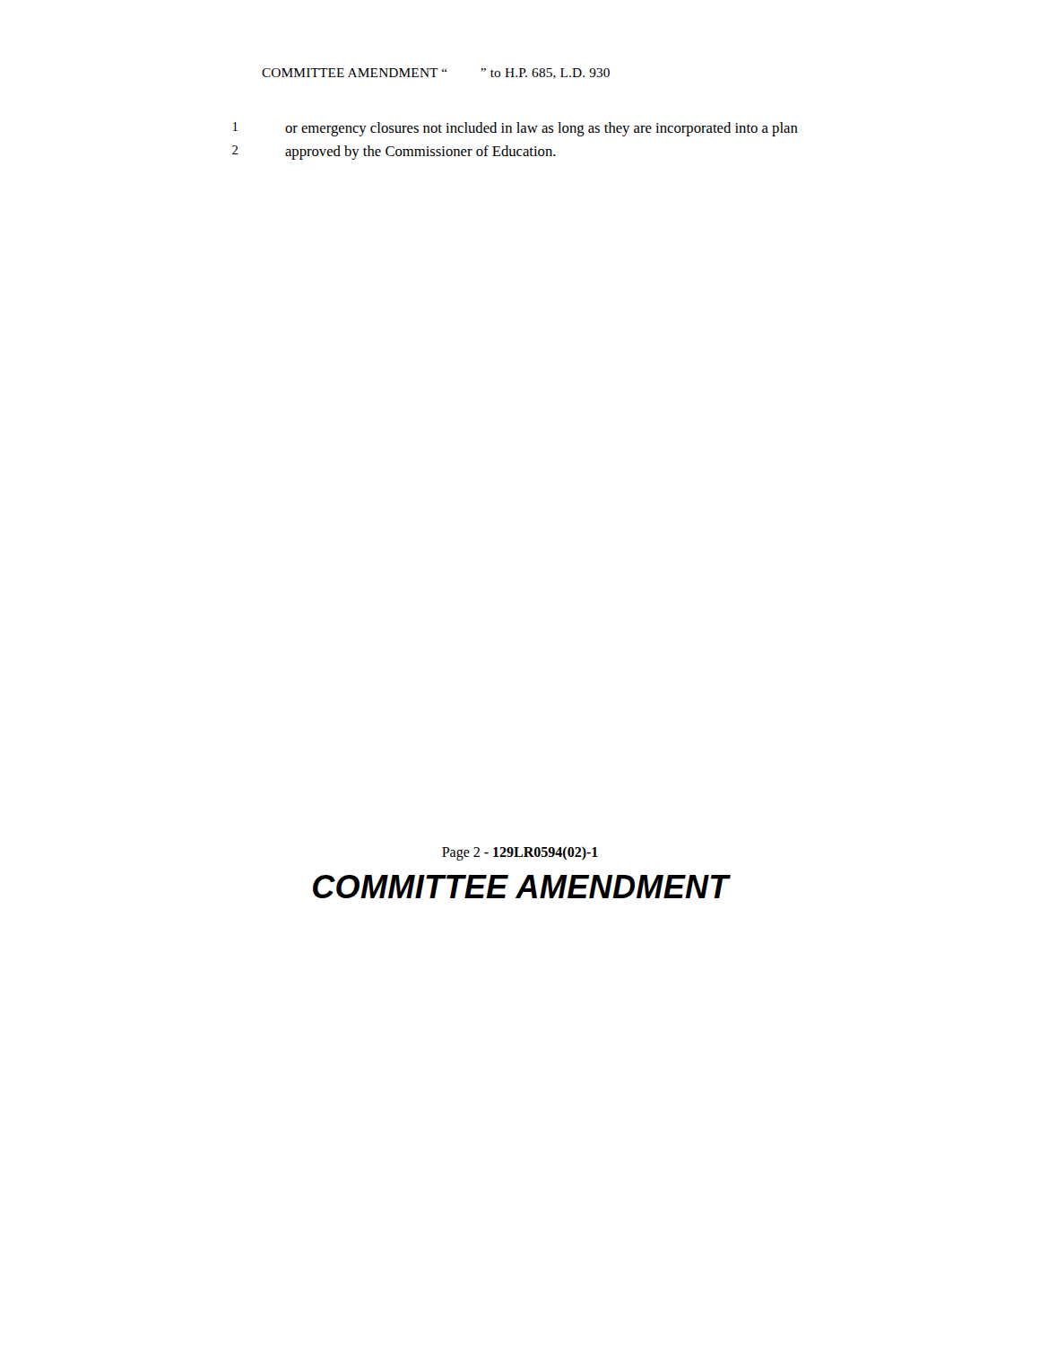COMMITTEE AMENDMENT “ ” to H.P. 685, L.D. 930
| 1 | or emergency closures not included in law as long as they are incorporated into a plan |
| 2 | approved by the Commissioner of Education. |
Page 2 - 129LR0594(02)-1
COMMITTEE AMENDMENT